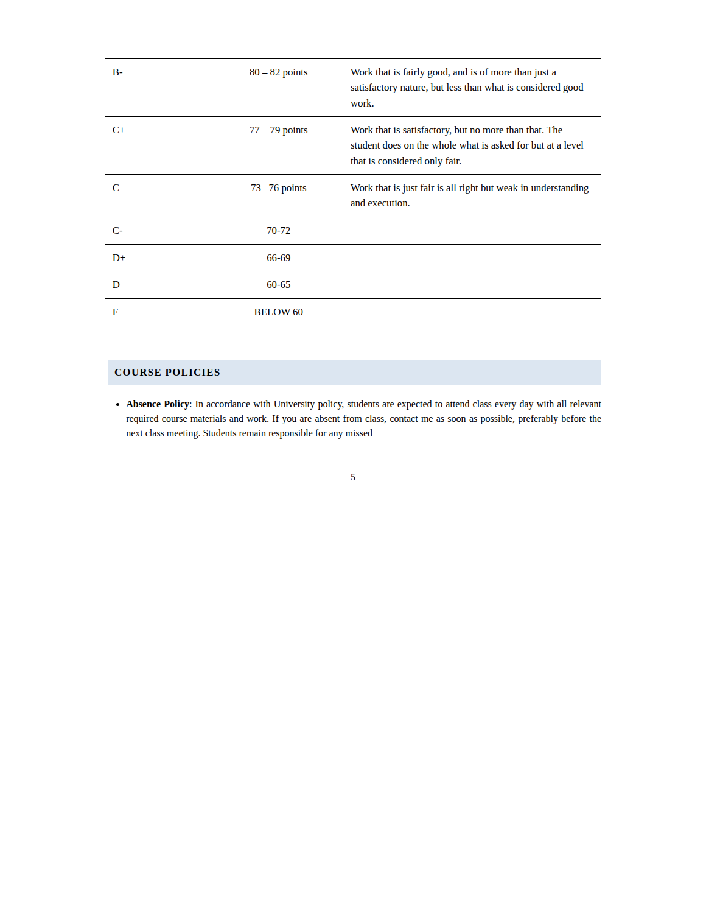| B- | 80 – 82 points | Work that is fairly good, and is of more than just a satisfactory nature, but less than what is considered good work. |
| C+ | 77 – 79 points | Work that is satisfactory, but no more than that. The student does on the whole what is asked for but at a level that is considered only fair. |
| C | 73– 76 points | Work that is just fair is all right but weak in understanding and execution. |
| C- | 70-72 | |
| D+ | 66-69 | |
| D | 60-65 | |
| F | BELOW 60 | |
COURSE POLICIES
Absence Policy: In accordance with University policy, students are expected to attend class every day with all relevant required course materials and work. If you are absent from class, contact me as soon as possible, preferably before the next class meeting. Students remain responsible for any missed
5